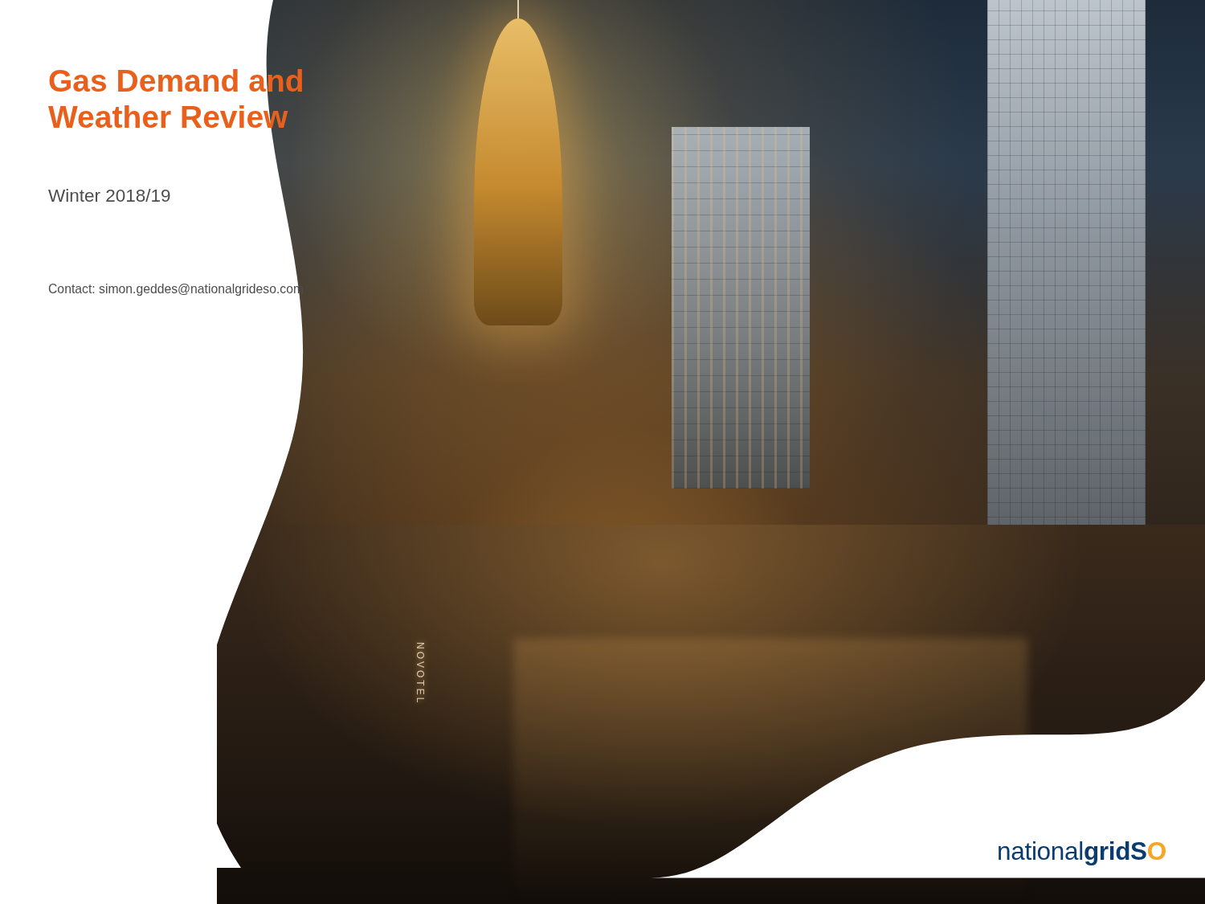NOVOTEL
Gas Demand and
Weather Review
Winter 2018/19
Contact: simon.geddes@nationalgrideso.com
national grid SO